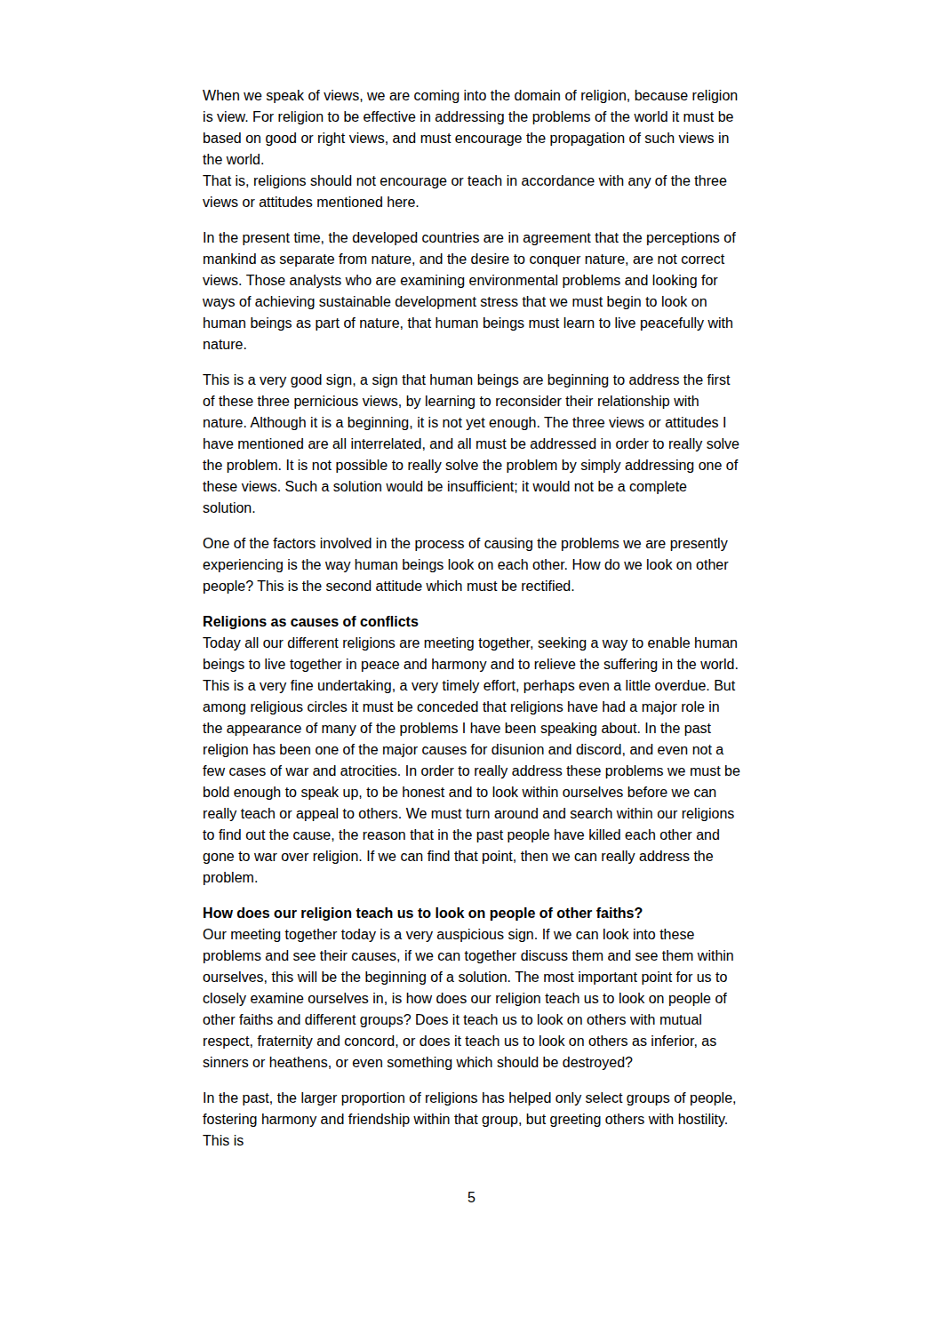When we speak of views, we are coming into the domain of religion, because religion is view. For religion to be effective in addressing the problems of the world it must be based on good or right views, and must encourage the propagation of such views in the world.
That is, religions should not encourage or teach in accordance with any of the three views or attitudes mentioned here.
In the present time, the developed countries are in agreement that the perceptions of mankind as separate from nature, and the desire to conquer nature, are not correct views. Those analysts who are examining environmental problems and looking for ways of achieving sustainable development stress that we must begin to look on human beings as part of nature, that human beings must learn to live peacefully with nature.
This is a very good sign, a sign that human beings are beginning to address the first of these three pernicious views, by learning to reconsider their relationship with nature. Although it is a beginning, it is not yet enough. The three views or attitudes I have mentioned are all interrelated, and all must be addressed in order to really solve the problem. It is not possible to really solve the problem by simply addressing one of these views. Such a solution would be insufficient; it would not be a complete solution.
One of the factors involved in the process of causing the problems we are presently experiencing is the way human beings look on each other. How do we look on other people? This is the second attitude which must be rectified.
Religions as causes of conflicts
Today all our different religions are meeting together, seeking a way to enable human beings to live together in peace and harmony and to relieve the suffering in the world. This is a very fine undertaking, a very timely effort, perhaps even a little overdue. But among religious circles it must be conceded that religions have had a major role in the appearance of many of the problems I have been speaking about. In the past religion has been one of the major causes for disunion and discord, and even not a few cases of war and atrocities. In order to really address these problems we must be bold enough to speak up, to be honest and to look within ourselves before we can really teach or appeal to others. We must turn around and search within our religions to find out the cause, the reason that in the past people have killed each other and gone to war over religion. If we can find that point, then we can really address the problem.
How does our religion teach us to look on people of other faiths?
Our meeting together today is a very auspicious sign. If we can look into these problems and see their causes, if we can together discuss them and see them within ourselves, this will be the beginning of a solution. The most important point for us to closely examine ourselves in, is how does our religion teach us to look on people of other faiths and different groups? Does it teach us to look on others with mutual respect, fraternity and concord, or does it teach us to look on others as inferior, as sinners or heathens, or even something which should be destroyed?
In the past, the larger proportion of religions has helped only select groups of people, fostering harmony and friendship within that group, but greeting others with hostility. This is
5